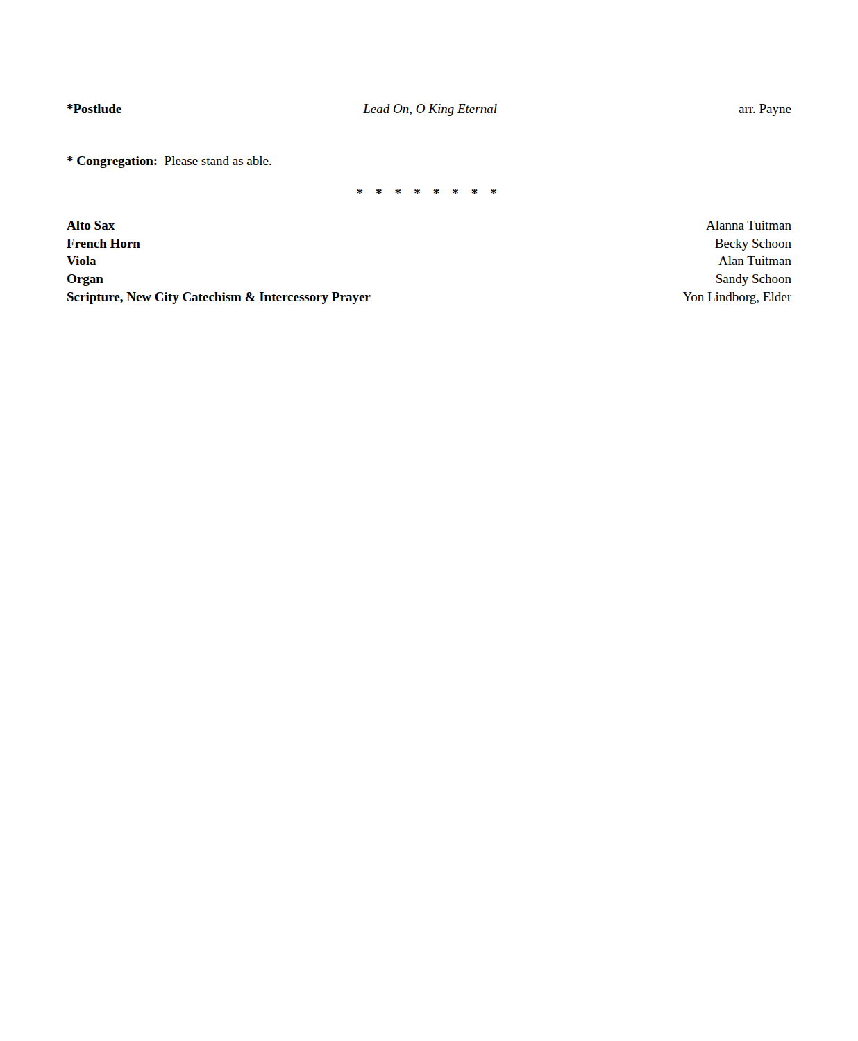*Postlude Lead On, O King Eternal arr. Payne
* Congregation: Please stand as able.
* * * * * * * *
Alto Sax Alanna Tuitman
French Horn Becky Schoon
Viola Alan Tuitman
Organ Sandy Schoon
Scripture, New City Catechism & Intercessory Prayer Yon Lindborg, Elder